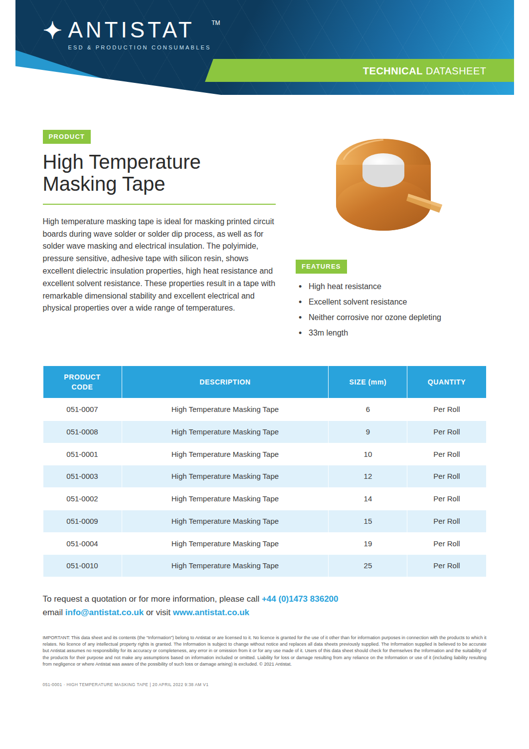✦
ANTISTATTM
ESD & PRODUCTION CONSUMABLES
TECHNICAL DATASHEET
PRODUCT
High Temperature
Masking Tape
High temperature masking tape is ideal for masking printed circuit boards during wave solder or solder dip process, as well as for solder wave masking and electrical insulation. The polyimide, pressure sensitive, adhesive tape with silicon resin, shows excellent dielectric insulation properties, high heat resistance and excellent solvent resistance. These properties result in a tape with remarkable dimensional stability and excellent electrical and physical properties over a wide range of temperatures.
FEATURES
High heat resistance
Excellent solvent resistance
Neither corrosive nor ozone depleting
33m length
| PRODUCT CODE | DESCRIPTION | SIZE (mm) | QUANTITY |
| --- | --- | --- | --- |
| 051-0007 | High Temperature Masking Tape | 6 | Per Roll |
| 051-0008 | High Temperature Masking Tape | 9 | Per Roll |
| 051-0001 | High Temperature Masking Tape | 10 | Per Roll |
| 051-0003 | High Temperature Masking Tape | 12 | Per Roll |
| 051-0002 | High Temperature Masking Tape | 14 | Per Roll |
| 051-0009 | High Temperature Masking Tape | 15 | Per Roll |
| 051-0004 | High Temperature Masking Tape | 19 | Per Roll |
| 051-0010 | High Temperature Masking Tape | 25 | Per Roll |
To request a quotation or for more information, please call +44 (0)1473 836200
email info@antistat.co.uk or visit www.antistat.co.uk
IMPORTANT: This data sheet and its contents (the “Information”) belong to Antistat or are licensed to it. No licence is granted for the use of it other than for information purposes in connection with the products to which it relates. No licence of any intellectual property rights is granted. The Information is subject to change without notice and replaces all data sheets previously supplied. The Information supplied is believed to be accurate but Antistat assumes no responsibility for its accuracy or completeness, any error in or omission from it or for any use made of it. Users of this data sheet should check for themselves the Information and the suitability of the products for their purpose and not make any assumptions based on information included or omitted. Liability for loss or damage resulting from any reliance on the Information or use of it (including liability resulting from negligence or where Antistat was aware of the possibility of such loss or damage arising) is excluded. © 2021 Antistat.
051-0001 · HIGH TEMPERATURE MASKING TAPE | 20 APRIL 2022 9:38 AM V1